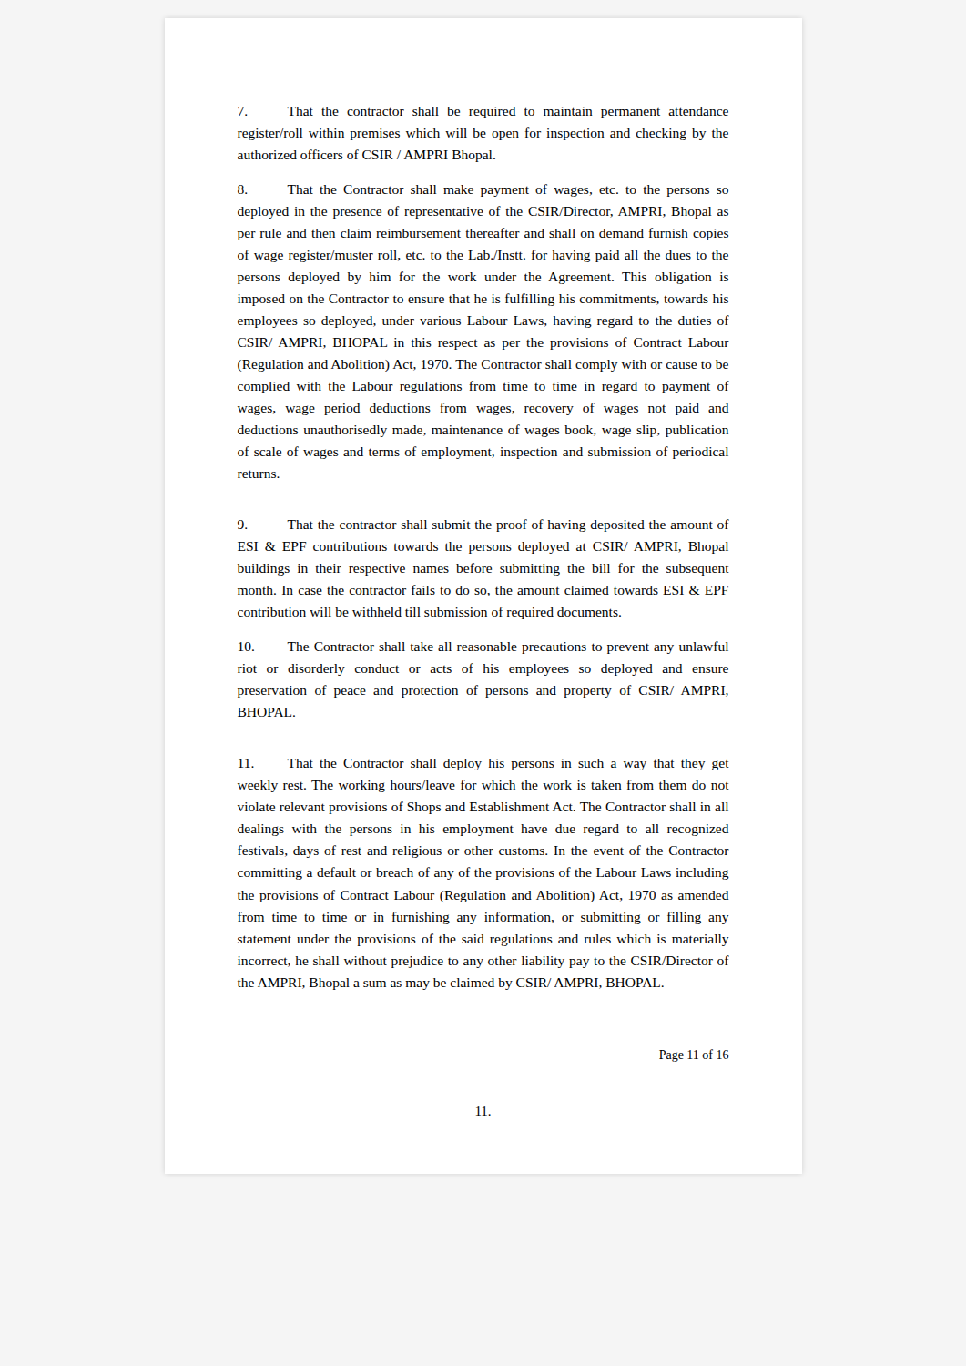7. That the contractor shall be required to maintain permanent attendance register/roll within premises which will be open for inspection and checking by the authorized officers of CSIR / AMPRI Bhopal.
8. That the Contractor shall make payment of wages, etc. to the persons so deployed in the presence of representative of the CSIR/Director, AMPRI, Bhopal as per rule and then claim reimbursement thereafter and shall on demand furnish copies of wage register/muster roll, etc. to the Lab./Instt. for having paid all the dues to the persons deployed by him for the work under the Agreement. This obligation is imposed on the Contractor to ensure that he is fulfilling his commitments, towards his employees so deployed, under various Labour Laws, having regard to the duties of CSIR/ AMPRI, BHOPAL in this respect as per the provisions of Contract Labour (Regulation and Abolition) Act, 1970. The Contractor shall comply with or cause to be complied with the Labour regulations from time to time in regard to payment of wages, wage period deductions from wages, recovery of wages not paid and deductions unauthorisedly made, maintenance of wages book, wage slip, publication of scale of wages and terms of employment, inspection and submission of periodical returns.
9. That the contractor shall submit the proof of having deposited the amount of ESI & EPF contributions towards the persons deployed at CSIR/ AMPRI, Bhopal buildings in their respective names before submitting the bill for the subsequent month. In case the contractor fails to do so, the amount claimed towards ESI & EPF contribution will be withheld till submission of required documents.
10. The Contractor shall take all reasonable precautions to prevent any unlawful riot or disorderly conduct or acts of his employees so deployed and ensure preservation of peace and protection of persons and property of CSIR/ AMPRI, BHOPAL.
11. That the Contractor shall deploy his persons in such a way that they get weekly rest. The working hours/leave for which the work is taken from them do not violate relevant provisions of Shops and Establishment Act. The Contractor shall in all dealings with the persons in his employment have due regard to all recognized festivals, days of rest and religious or other customs. In the event of the Contractor committing a default or breach of any of the provisions of the Labour Laws including the provisions of Contract Labour (Regulation and Abolition) Act, 1970 as amended from time to time or in furnishing any information, or submitting or filling any statement under the provisions of the said regulations and rules which is materially incorrect, he shall without prejudice to any other liability pay to the CSIR/Director of the AMPRI, Bhopal a sum as may be claimed by CSIR/ AMPRI, BHOPAL.
Page 11 of 16
11.